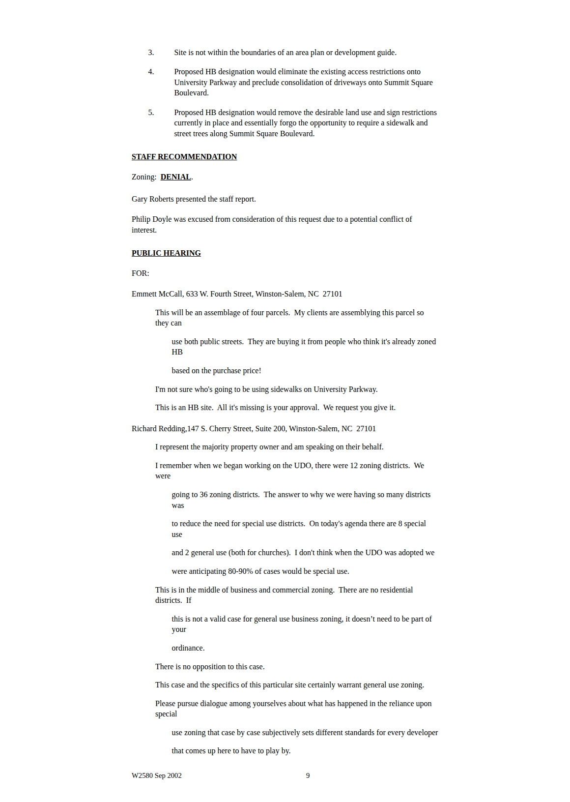3.
Site is not within the boundaries of an area plan or development guide.
4.
Proposed HB designation would eliminate the existing access restrictions onto University Parkway and preclude consolidation of driveways onto Summit Square Boulevard.
5.
Proposed HB designation would remove the desirable land use and sign restrictions currently in place and essentially forgo the opportunity to require a sidewalk and street trees along Summit Square Boulevard.
STAFF RECOMMENDATION
Zoning: DENIAL.
Gary Roberts presented the staff report.
Philip Doyle was excused from consideration of this request due to a potential conflict of interest.
PUBLIC HEARING
FOR:
Emmett McCall, 633 W. Fourth Street, Winston-Salem, NC 27101
This will be an assemblage of four parcels. My clients are assemblying this parcel so they can
use both public streets. They are buying it from people who think it's already zoned HB
based on the purchase price!
I'm not sure who's going to be using sidewalks on University Parkway.
This is an HB site. All it's missing is your approval. We request you give it.
Richard Redding,147 S. Cherry Street, Suite 200, Winston-Salem, NC 27101
I represent the majority property owner and am speaking on their behalf.
I remember when we began working on the UDO, there were 12 zoning districts. We were
going to 36 zoning districts. The answer to why we were having so many districts was
to reduce the need for special use districts. On today's agenda there are 8 special use
and 2 general use (both for churches). I don't think when the UDO was adopted we
were anticipating 80-90% of cases would be special use.
This is in the middle of business and commercial zoning. There are no residential districts. If
this is not a valid case for general use business zoning, it doesn’t need to be part of your
ordinance.
There is no opposition to this case.
This case and the specifics of this particular site certainly warrant general use zoning.
Please pursue dialogue among yourselves about what has happened in the reliance upon special
use zoning that case by case subjectively sets different standards for every developer
that comes up here to have to play by.
W2580 Sep 2002 9